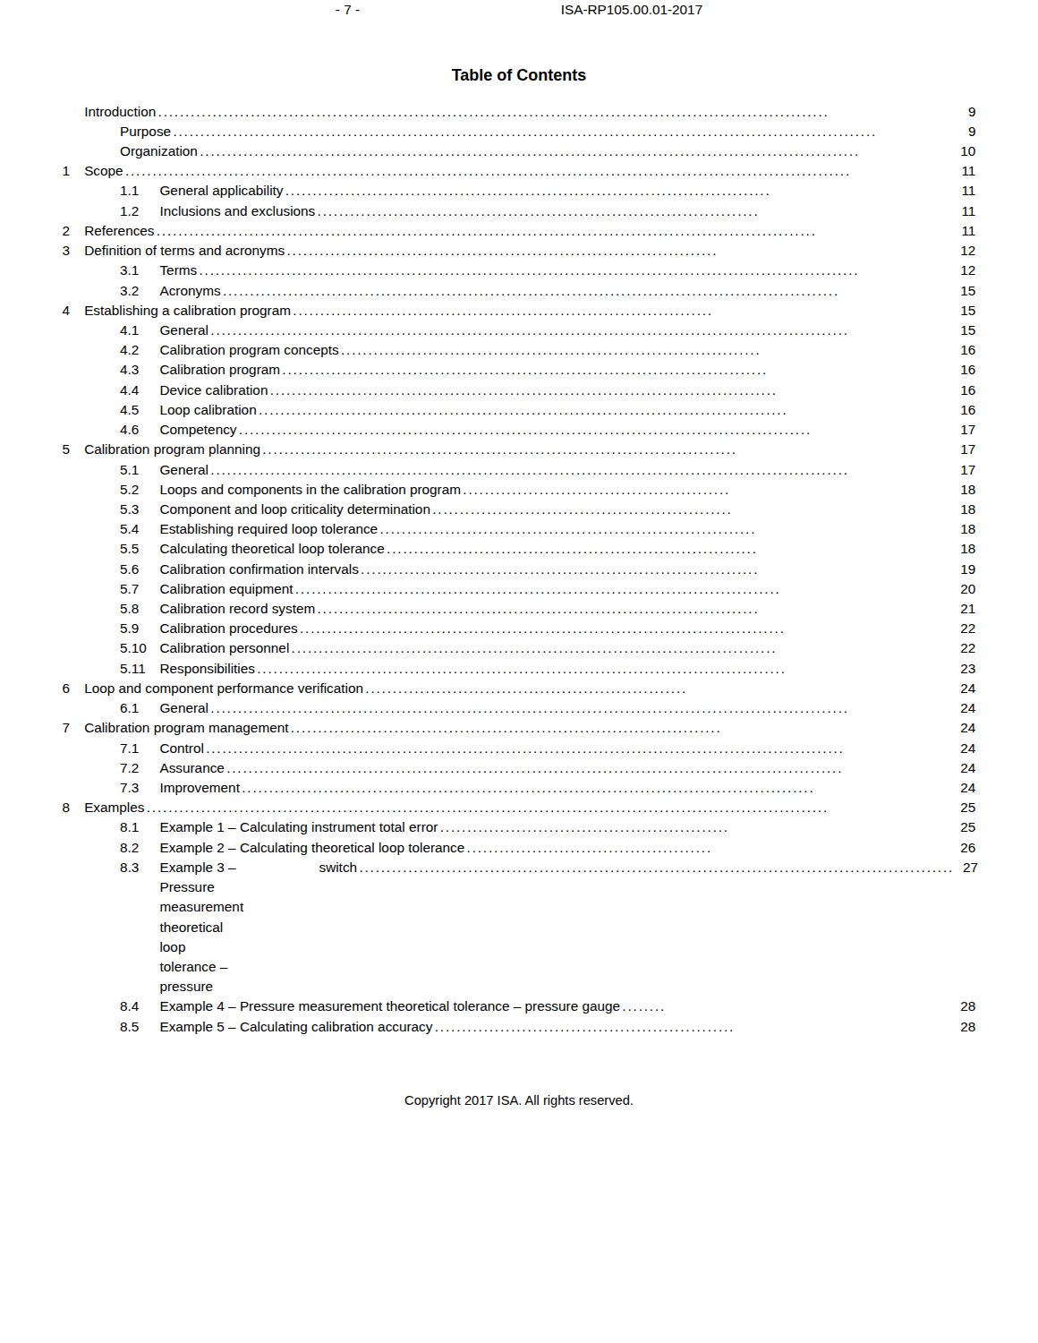- 7 - ISA-RP105.00.01-2017
Table of Contents
Introduction........................................................................................................................... 9
Purpose................................................................................................................................. 9
Organization......................................................................................................................... 10
1 Scope..................................................................................................................................... 11
1.1 General applicability......................................................................................... 11
1.2 Inclusions and exclusions................................................................................. 11
2 References......................................................................................................................... 11
3 Definition of terms and acronyms............................................................................... 12
3.1 Terms......................................................................................................................... 12
3.2 Acronyms................................................................................................................. 15
4 Establishing a calibration program............................................................................. 15
4.1 General..................................................................................................................... 15
4.2 Calibration program concepts............................................................................. 16
4.3 Calibration program......................................................................................... 16
4.4 Device calibration............................................................................................. 16
4.5 Loop calibration................................................................................................. 16
4.6 Competency......................................................................................................... 17
5 Calibration program planning....................................................................................... 17
5.1 General..................................................................................................................... 17
5.2 Loops and components in the calibration program................................................. 18
5.3 Component and loop criticality determination....................................................... 18
5.4 Establishing required loop tolerance..................................................................... 18
5.5 Calculating theoretical loop tolerance.................................................................... 18
5.6 Calibration confirmation intervals......................................................................... 19
5.7 Calibration equipment......................................................................................... 20
5.8 Calibration record system................................................................................. 21
5.9 Calibration procedures......................................................................................... 22
5.10 Calibration personnel......................................................................................... 22
5.11 Responsibilities................................................................................................. 23
6 Loop and component performance verification........................................................... 24
6.1 General..................................................................................................................... 24
7 Calibration program management............................................................................... 24
7.1 Control..................................................................................................................... 24
7.2 Assurance................................................................................................................. 24
7.3 Improvement......................................................................................................... 24
8 Examples............................................................................................................................. 25
8.1 Example 1 – Calculating instrument total error..................................................... 25
8.2 Example 2 – Calculating theoretical loop tolerance............................................. 26
8.3 Example 3 – Pressure measurement theoretical loop tolerance – pressure
switch............................................................................................................. 27
8.4 Example 4 – Pressure measurement theoretical tolerance – pressure gauge........ 28
8.5 Example 5 – Calculating calibration accuracy....................................................... 28
Copyright 2017 ISA. All rights reserved.